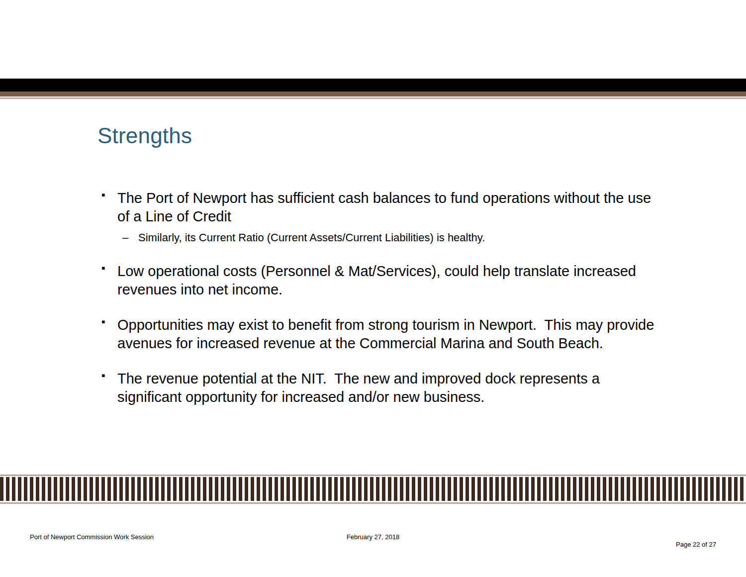Strengths
The Port of Newport has sufficient cash balances to fund operations without the use of a Line of Credit
Similarly, its Current Ratio (Current Assets/Current Liabilities) is healthy.
Low operational costs (Personnel & Mat/Services), could help translate increased revenues into net income.
Opportunities may exist to benefit from strong tourism in Newport. This may provide avenues for increased revenue at the Commercial Marina and South Beach.
The revenue potential at the NIT. The new and improved dock represents a significant opportunity for increased and/or new business.
Port of Newport Commission Work Session
February 27, 2018
Page 22 of 27